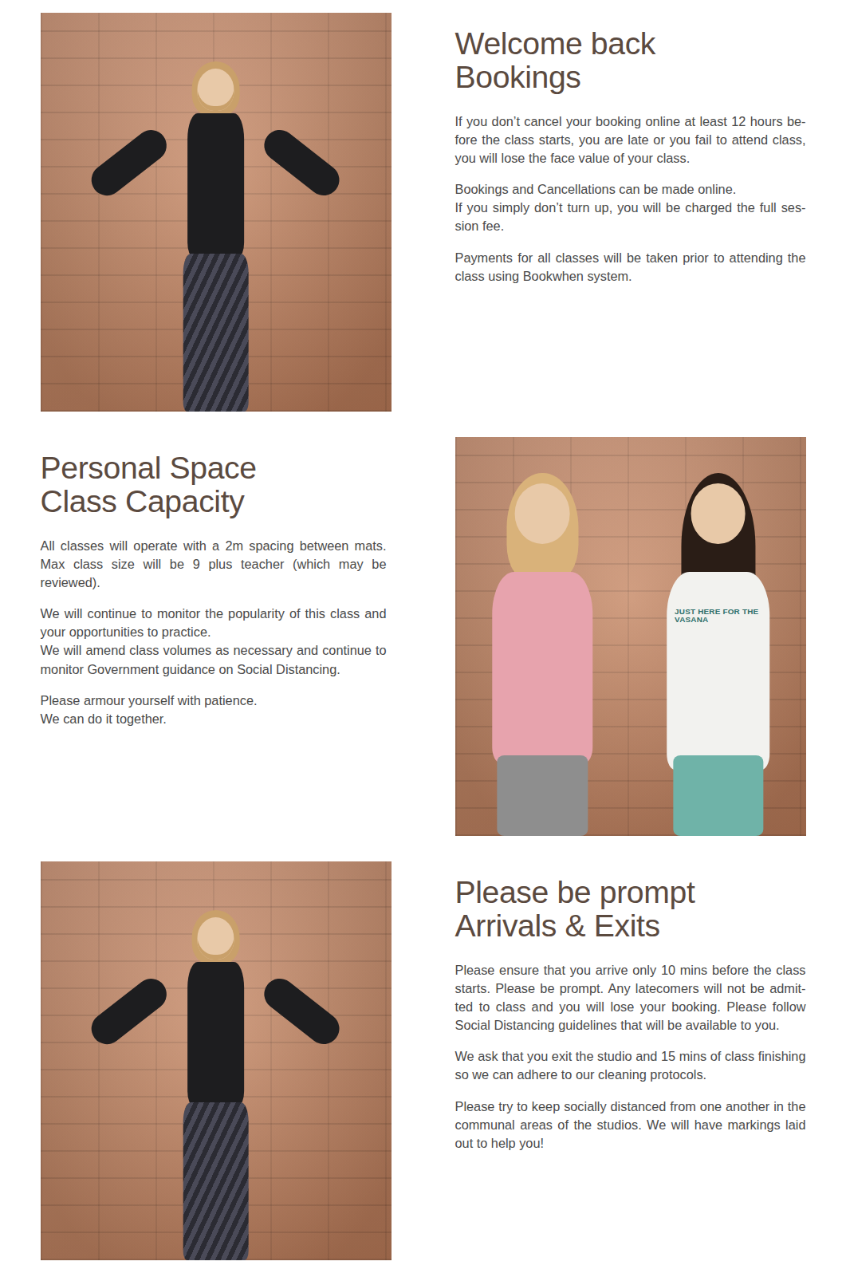Welcome back Bookings
If you don’t cancel your booking online at least 12 hours before the class starts, you are late or you fail to attend class, you will lose the face value of your class.
Bookings and Cancellations can be made online.
If you simply don’t turn up, you will be charged the full session fee.
Payments for all classes will be taken prior to attending the class using Bookwhen system.
Personal Space Class Capacity
All classes will operate with a 2m spacing between mats. Max class size will be 9 plus teacher (which may be reviewed).
We will continue to monitor the popularity of this class and your opportunities to practice.
We will amend class volumes as necessary and continue to monitor Government guidance on Social Distancing.
Please armour yourself with patience.
We can do it together.
Please be prompt Arrivals & Exits
Please ensure that you arrive only 10 mins before the class starts. Please be prompt. Any latecomers will not be admitted to class and you will lose your booking. Please follow Social Distancing guidelines that will be available to you.
We ask that you exit the studio and 15 mins of class finishing so we can adhere to our cleaning protocols.
Please try to keep socially distanced from one another in the communal areas of the studios. We will have markings laid out to help you!